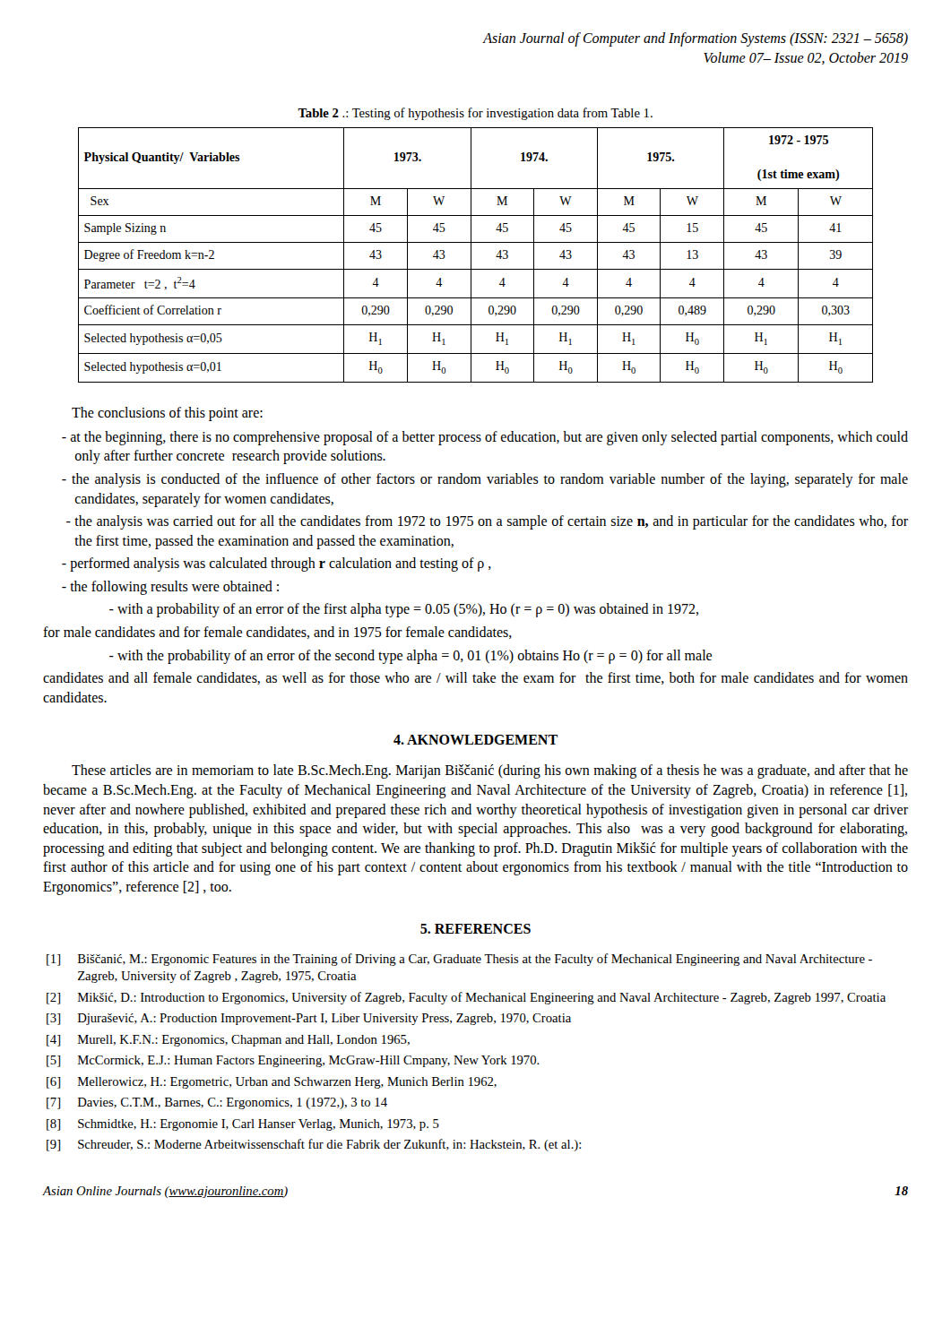Asian Journal of Computer and Information Systems (ISSN: 2321 – 5658)
Volume 07– Issue 02, October 2019
Table 2 .: Testing of hypothesis for investigation data from Table 1.
| Physical Quantity/ Variables | 1973. | 1974. | 1975. | 1972 - 1975 (1st time exam) |
| --- | --- | --- | --- | --- |
| Sex | M | W | M | W | M | W | M | W |
| Sample Sizing n | 45 | 45 | 45 | 45 | 45 | 15 | 45 | 41 |
| Degree of Freedom k=n-2 | 43 | 43 | 43 | 43 | 43 | 13 | 43 | 39 |
| Parameter t=2 , t 2 =4 | 4 | 4 | 4 | 4 | 4 | 4 | 4 | 4 |
| Coefficient of Correlation r | 0,290 | 0,290 | 0,290 | 0,290 | 0,290 | 0,489 | 0,290 | 0,303 |
| Selected hypothesis α=0,05 | H 1 | H 1 | H 1 | H 1 | H 1 | H 0 | H 1 | H 1 |
| Selected hypothesis α=0,01 | H 0 | H 0 | H 0 | H 0 | H 0 | H 0 | H 0 | H 0 |
The conclusions of this point are:
- at the beginning, there is no comprehensive proposal of a better process of education, but are given only selected partial components, which could only after further concrete research provide solutions.
- the analysis is conducted of the influence of other factors or random variables to random variable number of the laying, separately for male candidates, separately for women candidates,
- the analysis was carried out for all the candidates from 1972 to 1975 on a sample of certain size n, and in particular for the candidates who, for the first time, passed the examination and passed the examination,
- performed analysis was calculated through r calculation and testing of ρ ,
- the following results were obtained :
- with a probability of an error of the first alpha type = 0.05 (5%), Ho (r = ρ = 0) was obtained in 1972,
for male candidates and for female candidates, and in 1975 for female candidates,
- with the probability of an error of the second type alpha = 0, 01 (1%) obtains Ho (r = ρ = 0) for all male
candidates and all female candidates, as well as for those who are / will take the exam for the first time, both for male candidates and for women candidates.
4. AKNOWLEDGEMENT
These articles are in memoriam to late B.Sc.Mech.Eng. Marijan Biščanić (during his own making of a thesis he was a graduate, and after that he became a B.Sc.Mech.Eng. at the Faculty of Mechanical Engineering and Naval Architecture of the University of Zagreb, Croatia) in reference [1], never after and nowhere published, exhibited and prepared these rich and worthy theoretical hypothesis of investigation given in personal car driver education, in this, probably, unique in this space and wider, but with special approaches. This also was a very good background for elaborating, processing and editing that subject and belonging content. We are thanking to prof. Ph.D. Dragutin Mikšić for multiple years of collaboration with the first author of this article and for using one of his part context / content about ergonomics from his textbook / manual with the title “Introduction to Ergonomics”, reference [2] , too.
5. REFERENCES
Biščanić, M.: Ergonomic Features in the Training of Driving a Car, Graduate Thesis at the Faculty of Mechanical Engineering and Naval Architecture - Zagreb, University of Zagreb , Zagreb, 1975, Croatia
Mikšić, D.: Introduction to Ergonomics, University of Zagreb, Faculty of Mechanical Engineering and Naval Architecture - Zagreb, Zagreb 1997, Croatia
Djurašević, A.: Production Improvement-Part I, Liber University Press, Zagreb, 1970, Croatia
Murell, K.F.N.: Ergonomics, Chapman and Hall, London 1965,
McCormick, E.J.: Human Factors Engineering, McGraw-Hill Cmpany, New York 1970.
Mellerowicz, H.: Ergometric, Urban and Schwarzen Herg, Munich Berlin 1962,
Davies, C.T.M., Barnes, C.: Ergonomics, 1 (1972,), 3 to 14
Schmidtke, H.: Ergonomie I, Carl Hanser Verlag, Munich, 1973, p. 5
Schreuder, S.: Moderne Arbeitwissenschaft fur die Fabrik der Zukunft, in: Hackstein, R. (et al.):
Asian Online Journals (www.ajouronline.com) 18